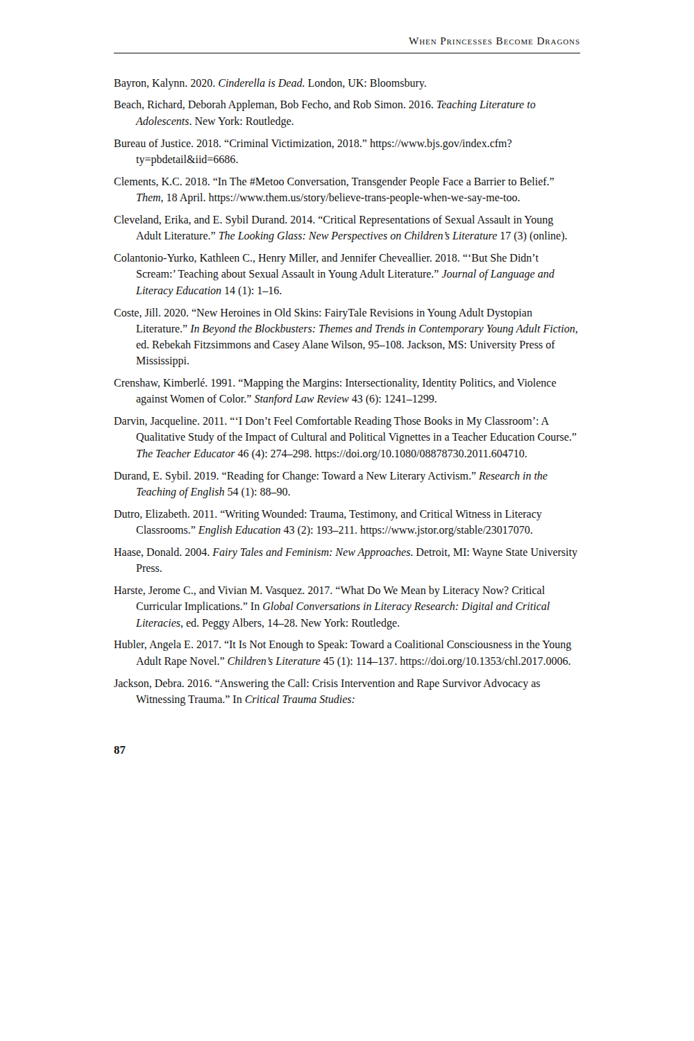When Princesses Become Dragons
Bayron, Kalynn. 2020. Cinderella is Dead. London, UK: Bloomsbury.
Beach, Richard, Deborah Appleman, Bob Fecho, and Rob Simon. 2016. Teaching Literature to Adolescents. New York: Routledge.
Bureau of Justice. 2018. “Criminal Victimization, 2018.” https://www.bjs.gov/index.cfm?ty=pbdetail&iid=6686.
Clements, K.C. 2018. “In The #Metoo Conversation, Transgender People Face a Barrier to Belief.” Them, 18 April. https://www.them.us/story/believe-trans-people-when-we-say-me-too.
Cleveland, Erika, and E. Sybil Durand. 2014. “Critical Representations of Sexual Assault in Young Adult Literature.” The Looking Glass: New Perspectives on Children’s Literature 17 (3) (online).
Colantonio-Yurko, Kathleen C., Henry Miller, and Jennifer Cheveallier. 2018. “‘But She Didn’t Scream:’ Teaching about Sexual Assault in Young Adult Literature.” Journal of Language and Literacy Education 14 (1): 1–16.
Coste, Jill. 2020. “New Heroines in Old Skins: FairyTale Revisions in Young Adult Dystopian Literature.” In Beyond the Blockbusters: Themes and Trends in Contemporary Young Adult Fiction, ed. Rebekah Fitzsimmons and Casey Alane Wilson, 95–108. Jackson, MS: University Press of Mississippi.
Crenshaw, Kimberlé. 1991. “Mapping the Margins: Intersectionality, Identity Politics, and Violence against Women of Color.” Stanford Law Review 43 (6): 1241–1299.
Darvin, Jacqueline. 2011. “‘I Don’t Feel Comfortable Reading Those Books in My Classroom’: A Qualitative Study of the Impact of Cultural and Political Vignettes in a Teacher Education Course.” The Teacher Educator 46 (4): 274–298. https://doi.org/10.1080/08878730.2011.604710.
Durand, E. Sybil. 2019. “Reading for Change: Toward a New Literary Activism.” Research in the Teaching of English 54 (1): 88–90.
Dutro, Elizabeth. 2011. “Writing Wounded: Trauma, Testimony, and Critical Witness in Literacy Classrooms.” English Education 43 (2): 193–211. https://www.jstor.org/stable/23017070.
Haase, Donald. 2004. Fairy Tales and Feminism: New Approaches. Detroit, MI: Wayne State University Press.
Harste, Jerome C., and Vivian M. Vasquez. 2017. “What Do We Mean by Literacy Now? Critical Curricular Implications.” In Global Conversations in Literacy Research: Digital and Critical Literacies, ed. Peggy Albers, 14–28. New York: Routledge.
Hubler, Angela E. 2017. “It Is Not Enough to Speak: Toward a Coalitional Consciousness in the Young Adult Rape Novel.” Children’s Literature 45 (1): 114–137. https://doi.org/10.1353/chl.2017.0006.
Jackson, Debra. 2016. “Answering the Call: Crisis Intervention and Rape Survivor Advocacy as Witnessing Trauma.” In Critical Trauma Studies:
87